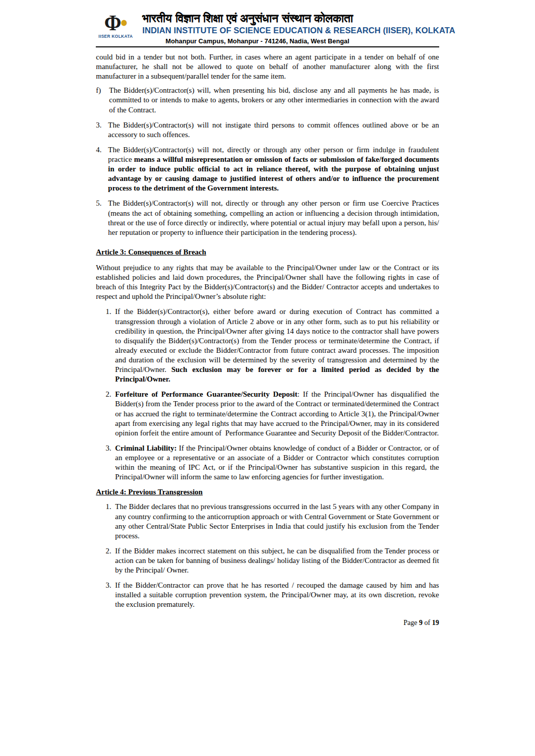Φ•
IISER KOLKATA
भारतीय विज्ञान शिक्षा एवं अनुसंधान संस्थान कोलकाता
INDIAN INSTITUTE OF SCIENCE EDUCATION & RESEARCH (IISER), KOLKATA
Mohanpur Campus, Mohanpur - 741246, Nadia, West Bengal
could bid in a tender but not both. Further, in cases where an agent participate in a tender on behalf of one manufacturer, he shall not be allowed to quote on behalf of another manufacturer along with the first manufacturer in a subsequent/parallel tender for the same item.
f)
The Bidder(s)/Contractor(s) will, when presenting his bid, disclose any and all payments he has made, is committed to or intends to make to agents, brokers or any other intermediaries in connection with the award of the Contract.
3.
The Bidder(s)/Contractor(s) will not instigate third persons to commit offences outlined above or be an accessory to such offences.
4.
The Bidder(s)/Contractor(s) will not, directly or through any other person or firm indulge in fraudulent practice means a willful misrepresentation or omission of facts or submission of fake/forged documents in order to induce public official to act in reliance thereof, with the purpose of obtaining unjust advantage by or causing damage to justified interest of others and/or to influence the procurement process to the detriment of the Government interests.
5.
The Bidder(s)/Contractor(s) will not, directly or through any other person or firm use Coercive Practices (means the act of obtaining something, compelling an action or influencing a decision through intimidation, threat or the use of force directly or indirectly, where potential or actual injury may befall upon a person, his/ her reputation or property to influence their participation in the tendering process).
Article 3: Consequences of Breach
Without prejudice to any rights that may be available to the Principal/Owner under law or the Contract or its established policies and laid down procedures, the Principal/Owner shall have the following rights in case of breach of this Integrity Pact by the Bidder(s)/Contractor(s) and the Bidder/ Contractor accepts and undertakes to respect and uphold the Principal/Owner’s absolute right:
If the Bidder(s)/Contractor(s), either before award or during execution of Contract has committed a transgression through a violation of Article 2 above or in any other form, such as to put his reliability or credibility in question, the Principal/Owner after giving 14 days notice to the contractor shall have powers to disqualify the Bidder(s)/Contractor(s) from the Tender process or terminate/determine the Contract, if already executed or exclude the Bidder/Contractor from future contract award processes. The imposition and duration of the exclusion will be determined by the severity of transgression and determined by the Principal/Owner. Such exclusion may be forever or for a limited period as decided by the Principal/Owner.
Forfeiture of Performance Guarantee/Security Deposit: If the Principal/Owner has disqualified the Bidder(s) from the Tender process prior to the award of the Contract or terminated/determined the Contract or has accrued the right to terminate/determine the Contract according to Article 3(1), the Principal/Owner apart from exercising any legal rights that may have accrued to the Principal/Owner, may in its considered opinion forfeit the entire amount of Performance Guarantee and Security Deposit of the Bidder/Contractor.
Criminal Liability: If the Principal/Owner obtains knowledge of conduct of a Bidder or Contractor, or of an employee or a representative or an associate of a Bidder or Contractor which constitutes corruption within the meaning of IPC Act, or if the Principal/Owner has substantive suspicion in this regard, the Principal/Owner will inform the same to law enforcing agencies for further investigation.
Article 4: Previous Transgression
The Bidder declares that no previous transgressions occurred in the last 5 years with any other Company in any country confirming to the anticorruption approach or with Central Government or State Government or any other Central/State Public Sector Enterprises in India that could justify his exclusion from the Tender process.
If the Bidder makes incorrect statement on this subject, he can be disqualified from the Tender process or action can be taken for banning of business dealings/ holiday listing of the Bidder/Contractor as deemed fit by the Principal/ Owner.
If the Bidder/Contractor can prove that he has resorted / recouped the damage caused by him and has installed a suitable corruption prevention system, the Principal/Owner may, at its own discretion, revoke the exclusion prematurely.
Page 9 of 19